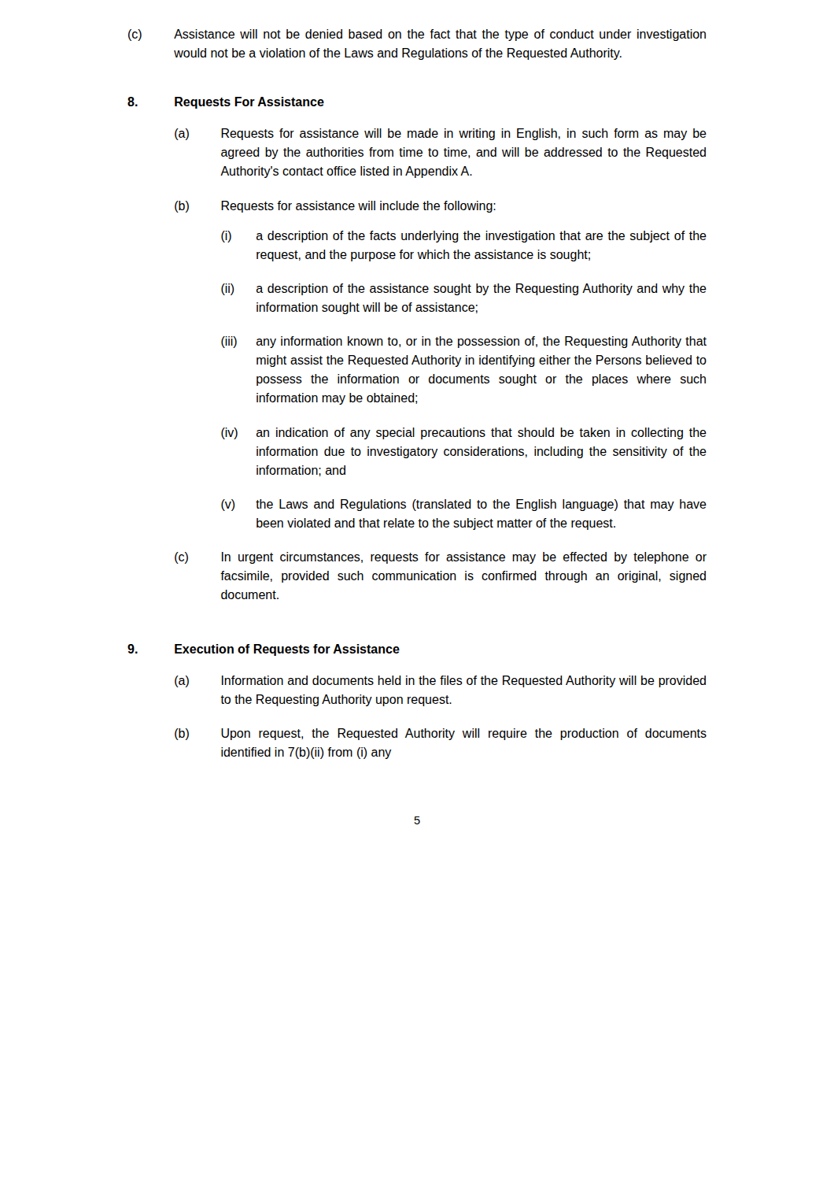(c) Assistance will not be denied based on the fact that the type of conduct under investigation would not be a violation of the Laws and Regulations of the Requested Authority.
8.
Requests For Assistance
(a) Requests for assistance will be made in writing in English, in such form as may be agreed by the authorities from time to time, and will be addressed to the Requested Authority's contact office listed in Appendix A.
(b)
Requests for assistance will include the following:
(i) a description of the facts underlying the investigation that are the subject of the request, and the purpose for which the assistance is sought;
(ii) a description of the assistance sought by the Requesting Authority and why the information sought will be of assistance;
(iii) any information known to, or in the possession of, the Requesting Authority that might assist the Requested Authority in identifying either the Persons believed to possess the information or documents sought or the places where such information may be obtained;
(iv) an indication of any special precautions that should be taken in collecting the information due to investigatory considerations, including the sensitivity of the information; and
(v) the Laws and Regulations (translated to the English language) that may have been violated and that relate to the subject matter of the request.
(c) In urgent circumstances, requests for assistance may be effected by telephone or facsimile, provided such communication is confirmed through an original, signed document.
9.
Execution of Requests for Assistance
(a) Information and documents held in the files of the Requested Authority will be provided to the Requesting Authority upon request.
(b) Upon request, the Requested Authority will require the production of documents identified in 7(b)(ii) from (i) any
5